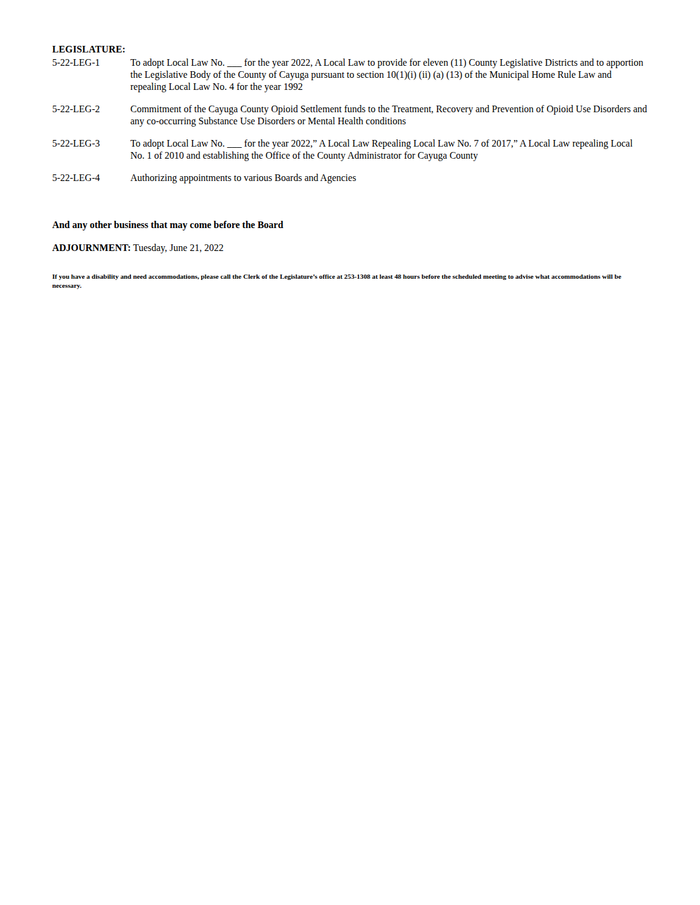LEGISLATURE:
| 5-22-LEG-1 | To adopt Local Law No. ___ for the year 2022, A Local Law to provide for eleven (11) County Legislative Districts and to apportion the Legislative Body of the County of Cayuga pursuant to section 10(1)(i) (ii) (a) (13) of the Municipal Home Rule Law and repealing Local Law No. 4 for the year 1992 |
| 5-22-LEG-2 | Commitment of the Cayuga County Opioid Settlement funds to the Treatment, Recovery and Prevention of Opioid Use Disorders and any co-occurring Substance Use Disorders or Mental Health conditions |
| 5-22-LEG-3 | To adopt Local Law No. ___ for the year 2022,” A Local Law Repealing Local Law No. 7 of 2017,” A Local Law repealing Local No. 1 of 2010 and establishing the Office of the County Administrator for Cayuga County |
| 5-22-LEG-4 | Authorizing appointments to various Boards and Agencies |
And any other business that may come before the Board
ADJOURNMENT: Tuesday, June 21, 2022
If you have a disability and need accommodations, please call the Clerk of the Legislature’s office at 253-1308 at least 48 hours before the scheduled meeting to advise what accommodations will be necessary.